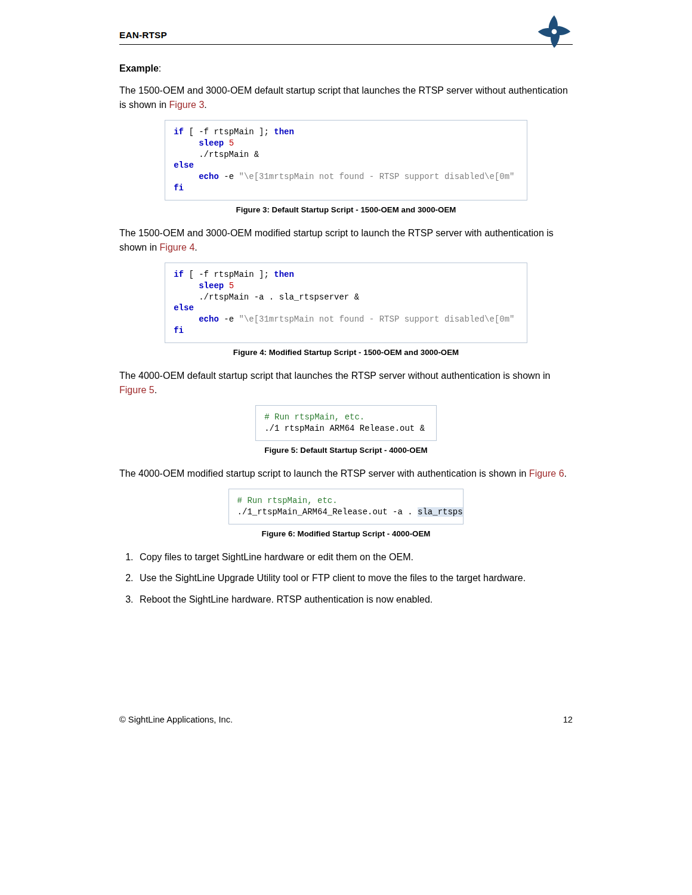EAN-RTSP
Example:
The 1500-OEM and 3000-OEM default startup script that launches the RTSP server without authentication is shown in Figure 3.
if [ -f rtspMain ]; then sleep 5 ./rtspMain & else echo -e "\e[31mrtspMain not found - RTSP support disabled\e[0m" fi
Figure 3: Default Startup Script - 1500-OEM and 3000-OEM
The 1500-OEM and 3000-OEM modified startup script to launch the RTSP server with authentication is shown in Figure 4.
if [ -f rtspMain ]; then sleep 5 ./rtspMain -a . sla_rtspserver & else echo -e "\e[31mrtspMain not found - RTSP support disabled\e[0m" fi
Figure 4: Modified Startup Script - 1500-OEM and 3000-OEM
The 4000-OEM default startup script that launches the RTSP server without authentication is shown in Figure 5.
# Run rtspMain, etc. ./1 rtspMain ARM64 Release.out &
Figure 5: Default Startup Script - 4000-OEM
The 4000-OEM modified startup script to launch the RTSP server with authentication is shown in Figure 6.
# Run rtspMain, etc. ./1_rtspMain_ARM64_Release.out -a . sla_rtspserver| &
Figure 6: Modified Startup Script - 4000-OEM
Copy files to target SightLine hardware or edit them on the OEM.
Use the SightLine Upgrade Utility tool or FTP client to move the files to the target hardware.
Reboot the SightLine hardware. RTSP authentication is now enabled.
© SightLine Applications, Inc.
12